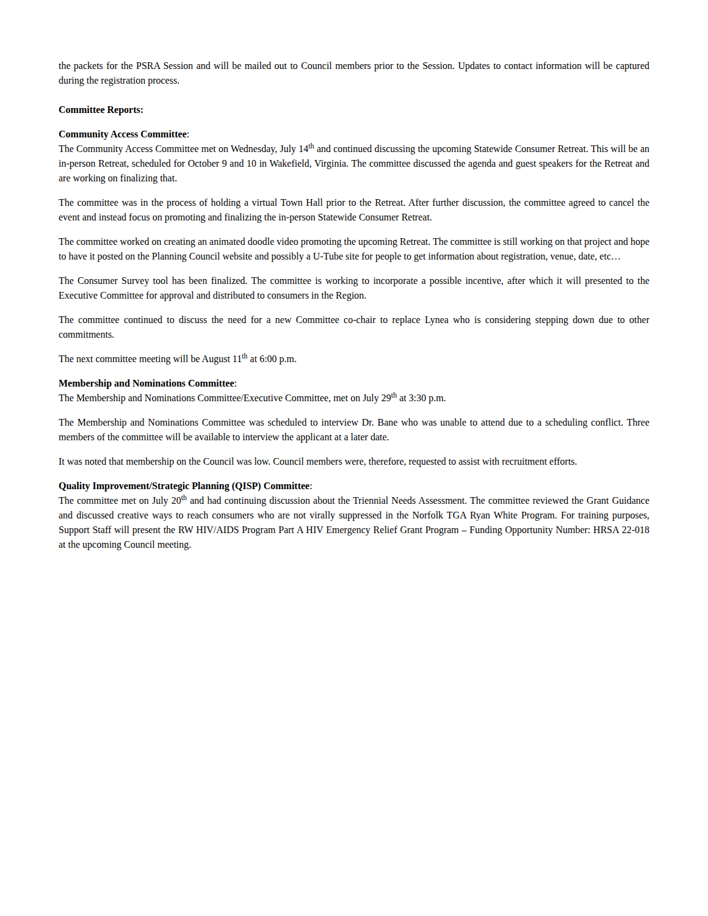the packets for the PSRA Session and will be mailed out to Council members prior to the Session. Updates to contact information will be captured during the registration process.
Committee Reports:
Community Access Committee:
The Community Access Committee met on Wednesday, July 14th and continued discussing the upcoming Statewide Consumer Retreat. This will be an in-person Retreat, scheduled for October 9 and 10 in Wakefield, Virginia. The committee discussed the agenda and guest speakers for the Retreat and are working on finalizing that.
The committee was in the process of holding a virtual Town Hall prior to the Retreat. After further discussion, the committee agreed to cancel the event and instead focus on promoting and finalizing the in-person Statewide Consumer Retreat.
The committee worked on creating an animated doodle video promoting the upcoming Retreat. The committee is still working on that project and hope to have it posted on the Planning Council website and possibly a U-Tube site for people to get information about registration, venue, date, etc…
The Consumer Survey tool has been finalized. The committee is working to incorporate a possible incentive, after which it will presented to the Executive Committee for approval and distributed to consumers in the Region.
The committee continued to discuss the need for a new Committee co-chair to replace Lynea who is considering stepping down due to other commitments.
The next committee meeting will be August 11th at 6:00 p.m.
Membership and Nominations Committee:
The Membership and Nominations Committee/Executive Committee, met on July 29th at 3:30 p.m.
The Membership and Nominations Committee was scheduled to interview Dr. Bane who was unable to attend due to a scheduling conflict. Three members of the committee will be available to interview the applicant at a later date.
It was noted that membership on the Council was low. Council members were, therefore, requested to assist with recruitment efforts.
Quality Improvement/Strategic Planning (QISP) Committee:
The committee met on July 20th and had continuing discussion about the Triennial Needs Assessment. The committee reviewed the Grant Guidance and discussed creative ways to reach consumers who are not virally suppressed in the Norfolk TGA Ryan White Program. For training purposes, Support Staff will present the RW HIV/AIDS Program Part A HIV Emergency Relief Grant Program – Funding Opportunity Number: HRSA 22-018 at the upcoming Council meeting.